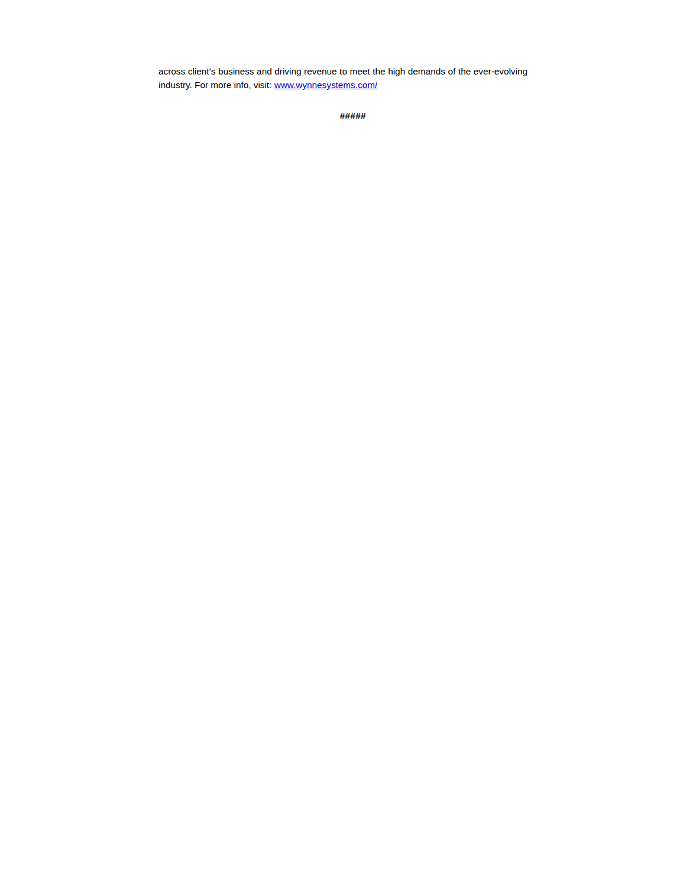across client’s business and driving revenue to meet the high demands of the ever-evolving industry. For more info, visit: www.wynnesystems.com/
#####